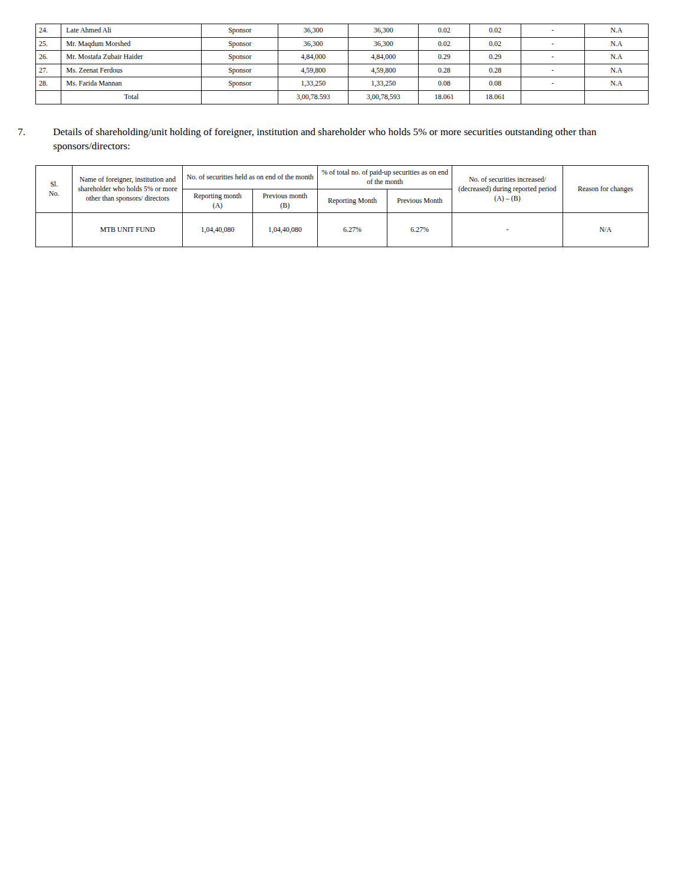| 24. | Late Ahmed Ali | Sponsor | 36,300 | 36,300 | 0.02 | 0.02 | - | N.A |
| 25. | Mr. Maqdum Morshed | Sponsor | 36,300 | 36,300 | 0.02 | 0.02 | - | N.A |
| 26. | Mr. Mostafa Zubair Haider | Sponsor | 4,84,000 | 4,84,000 | 0.29 | 0.29 | - | N.A |
| 27. | Ms. Zeenat Ferdous | Sponsor | 4,59,800 | 4,59,800 | 0.28 | 0.28 | - | N.A |
| 28. | Ms. Farida Mannan | Sponsor | 1,33,250 | 1,33,250 | 0.08 | 0.08 | - | N.A |
| | Total | | 3,00,78.593 | 3,00,78,593 | 18.061 | 18.061 | | |
7. Details of shareholding/unit holding of foreigner, institution and shareholder who holds 5% or more securities outstanding other than sponsors/directors:
| Sl. No. | Name of foreigner, institution and shareholder who holds 5% or more other than sponsors/ directors | No. of securities held as on end of the month | % of total no. of paid-up securities as on end of the month | No. of securities increased/ (decreased) during reported period (A) – (B) | Reason for changes |
| --- | --- | --- | --- | --- | --- |
| Reporting month (A) | Previous month (B) | Reporting Month | Previous Month |
| | MTB UNIT FUND | 1,04,40,080 | 1,04,40,080 | 6.27% | 6.27% | - | N/A |